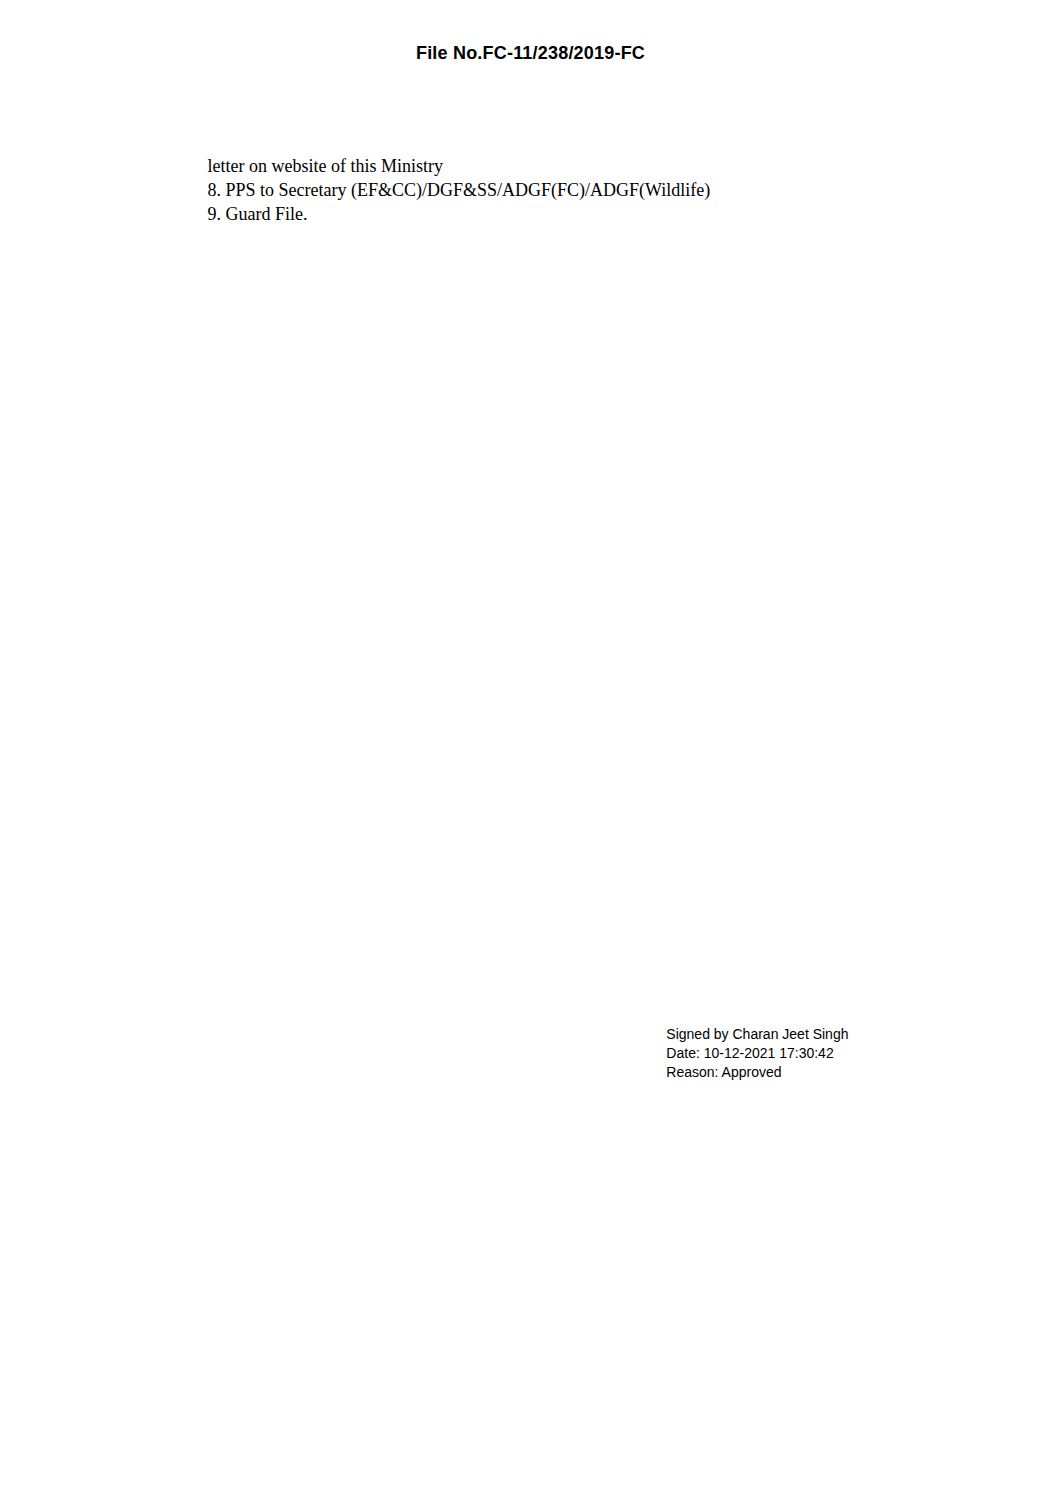File No.FC-11/238/2019-FC
letter on website of this Ministry
8. PPS to Secretary (EF&CC)/DGF&SS/ADGF(FC)/ADGF(Wildlife)
9. Guard File.
Signed by Charan Jeet Singh
Date: 10-12-2021 17:30:42
Reason: Approved